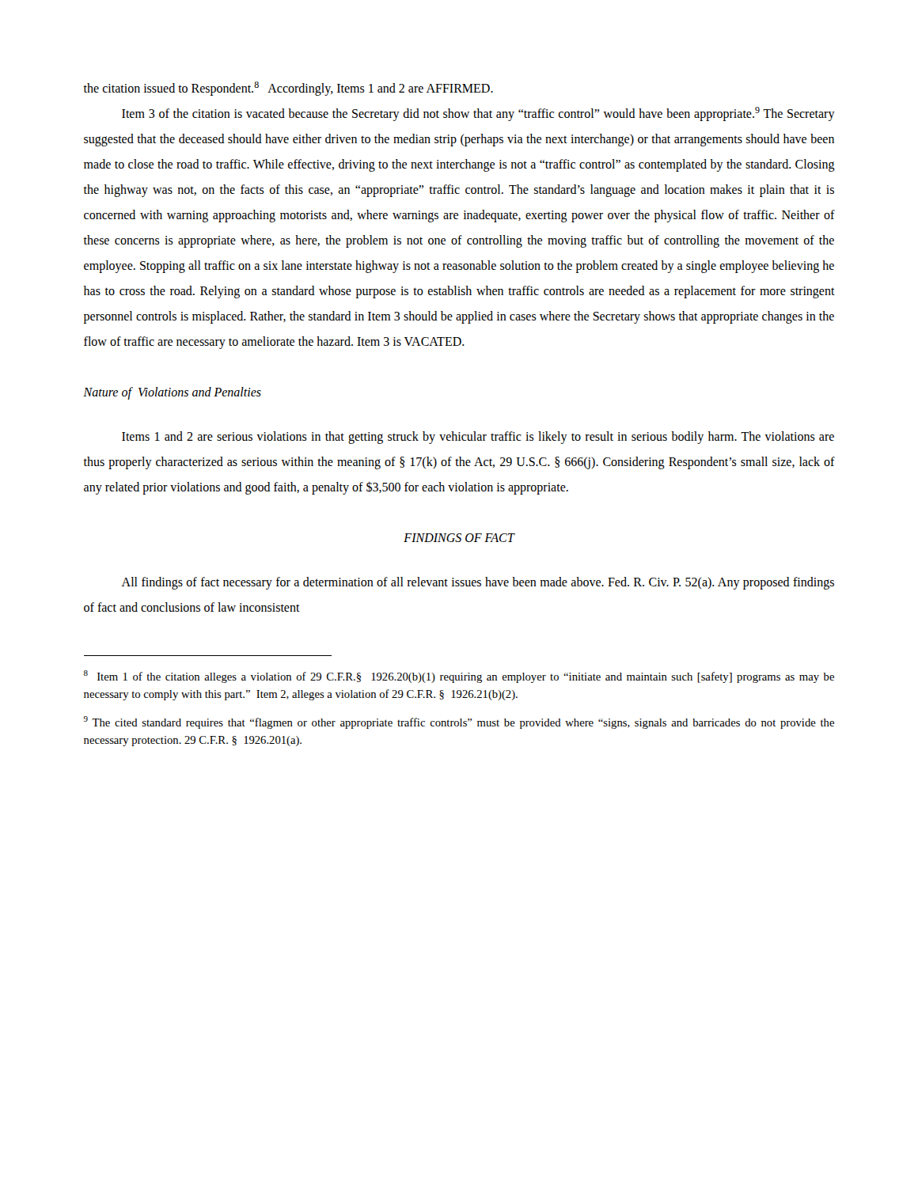the citation issued to Respondent.8 Accordingly, Items 1 and 2 are AFFIRMED.
Item 3 of the citation is vacated because the Secretary did not show that any “traffic control” would have been appropriate.9 The Secretary suggested that the deceased should have either driven to the median strip (perhaps via the next interchange) or that arrangements should have been made to close the road to traffic. While effective, driving to the next interchange is not a “traffic control” as contemplated by the standard. Closing the highway was not, on the facts of this case, an “appropriate” traffic control. The standard’s language and location makes it plain that it is concerned with warning approaching motorists and, where warnings are inadequate, exerting power over the physical flow of traffic. Neither of these concerns is appropriate where, as here, the problem is not one of controlling the moving traffic but of controlling the movement of the employee. Stopping all traffic on a six lane interstate highway is not a reasonable solution to the problem created by a single employee believing he has to cross the road. Relying on a standard whose purpose is to establish when traffic controls are needed as a replacement for more stringent personnel controls is misplaced. Rather, the standard in Item 3 should be applied in cases where the Secretary shows that appropriate changes in the flow of traffic are necessary to ameliorate the hazard. Item 3 is VACATED.
Nature of Violations and Penalties
Items 1 and 2 are serious violations in that getting struck by vehicular traffic is likely to result in serious bodily harm. The violations are thus properly characterized as serious within the meaning of § 17(k) of the Act, 29 U.S.C. § 666(j). Considering Respondent’s small size, lack of any related prior violations and good faith, a penalty of $3,500 for each violation is appropriate.
FINDINGS OF FACT
All findings of fact necessary for a determination of all relevant issues have been made above. Fed. R. Civ. P. 52(a). Any proposed findings of fact and conclusions of law inconsistent
8 Item 1 of the citation alleges a violation of 29 C.F.R.§ 1926.20(b)(1) requiring an employer to “initiate and maintain such [safety] programs as may be necessary to comply with this part.” Item 2, alleges a violation of 29 C.F.R. § 1926.21(b)(2).
9 The cited standard requires that “flagmen or other appropriate traffic controls” must be provided where “signs, signals and barricades do not provide the necessary protection. 29 C.F.R. § 1926.201(a).